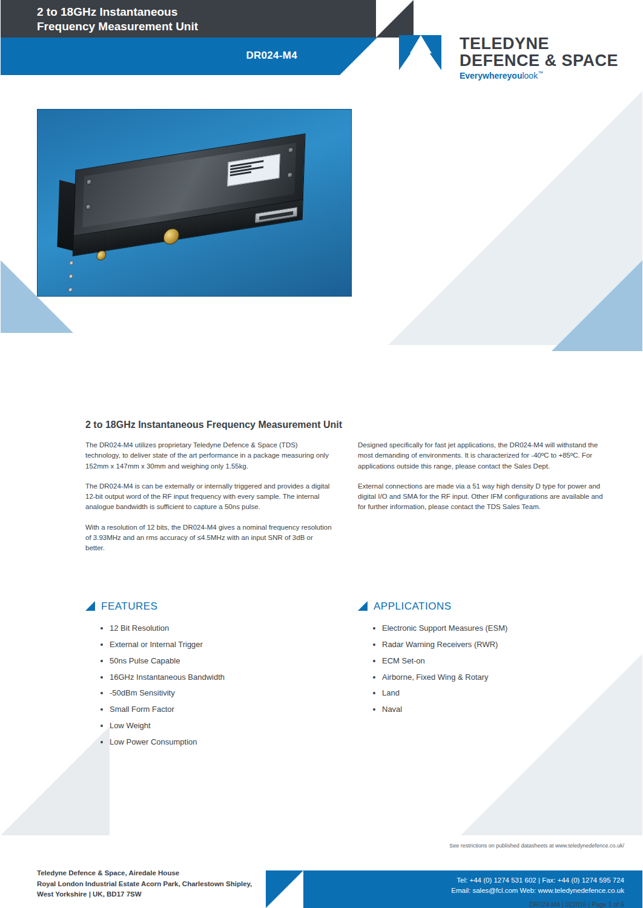2 to 18GHz Instantaneous
Frequency Measurement Unit
DR024-M4
TELEDYNE
DEFENCE & SPACE
Everywhereyoulook™
2 to 18GHz Instantaneous Frequency Measurement Unit
The DR024-M4 utilizes proprietary Teledyne Defence & Space (TDS) technology, to deliver state of the art performance in a package measuring only 152mm x 147mm x 30mm and weighing only 1.55kg.
The DR024-M4 is can be externally or internally triggered and provides a digital 12-bit output word of the RF input frequency with every sample. The internal analogue bandwidth is sufficient to capture a 50ns pulse.
With a resolution of 12 bits, the DR024-M4 gives a nominal frequency resolution of 3.93MHz and an rms accuracy of ≤4.5MHz with an input SNR of 3dB or better.
Designed specifically for fast jet applications, the DR024-M4 will withstand the most demanding of environments. It is characterized for -40ºC to +85ºC. For applications outside this range, please contact the Sales Dept.
External connections are made via a 51 way high density D type for power and digital I/O and SMA for the RF input. Other IFM configurations are available and for further information, please contact the TDS Sales Team.
FEATURES
12 Bit Resolution
External or Internal Trigger
50ns Pulse Capable
16GHz Instantaneous Bandwidth
-50dBm Sensitivity
Small Form Factor
Low Weight
Low Power Consumption
APPLICATIONS
Electronic Support Measures (ESM)
Radar Warning Receivers (RWR)
ECM Set-on
Airborne, Fixed Wing & Rotary
Land
Naval
See restrictions on published datasheets at www.teledynedefence.co.uk/
Tel: +44 (0) 1274 531 602 | Fax: +44 (0) 1274 595 724
Email: sales@fcl.com Web: www.teledynedefence.co.uk
Teledyne Defence & Space, Airedale House
Royal London Industrial Estate Acorn Park, Charlestown Shipley,
West Yorkshire | UK, BD17 7SW
DR024-M4 | 022016 | Page 1 of 6